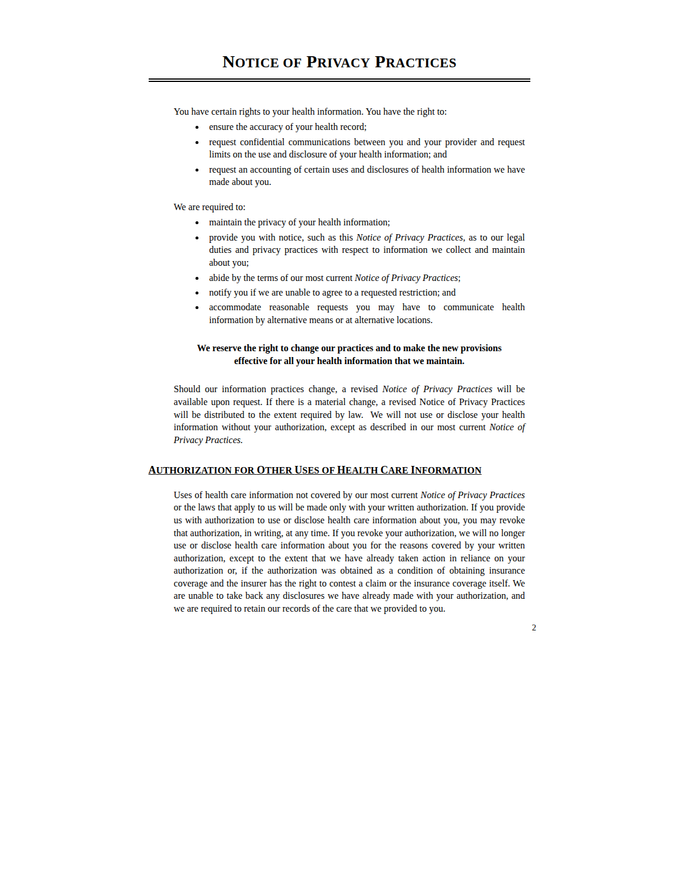NOTICE OF PRIVACY PRACTICES
You have certain rights to your health information. You have the right to:
ensure the accuracy of your health record;
request confidential communications between you and your provider and request limits on the use and disclosure of your health information; and
request an accounting of certain uses and disclosures of health information we have made about you.
We are required to:
maintain the privacy of your health information;
provide you with notice, such as this Notice of Privacy Practices, as to our legal duties and privacy practices with respect to information we collect and maintain about you;
abide by the terms of our most current Notice of Privacy Practices;
notify you if we are unable to agree to a requested restriction; and
accommodate reasonable requests you may have to communicate health information by alternative means or at alternative locations.
We reserve the right to change our practices and to make the new provisions effective for all your health information that we maintain.
Should our information practices change, a revised Notice of Privacy Practices will be available upon request. If there is a material change, a revised Notice of Privacy Practices will be distributed to the extent required by law. We will not use or disclose your health information without your authorization, except as described in our most current Notice of Privacy Practices.
AUTHORIZATION FOR OTHER USES OF HEALTH CARE INFORMATION
Uses of health care information not covered by our most current Notice of Privacy Practices or the laws that apply to us will be made only with your written authorization. If you provide us with authorization to use or disclose health care information about you, you may revoke that authorization, in writing, at any time. If you revoke your authorization, we will no longer use or disclose health care information about you for the reasons covered by your written authorization, except to the extent that we have already taken action in reliance on your authorization or, if the authorization was obtained as a condition of obtaining insurance coverage and the insurer has the right to contest a claim or the insurance coverage itself. We are unable to take back any disclosures we have already made with your authorization, and we are required to retain our records of the care that we provided to you.
2